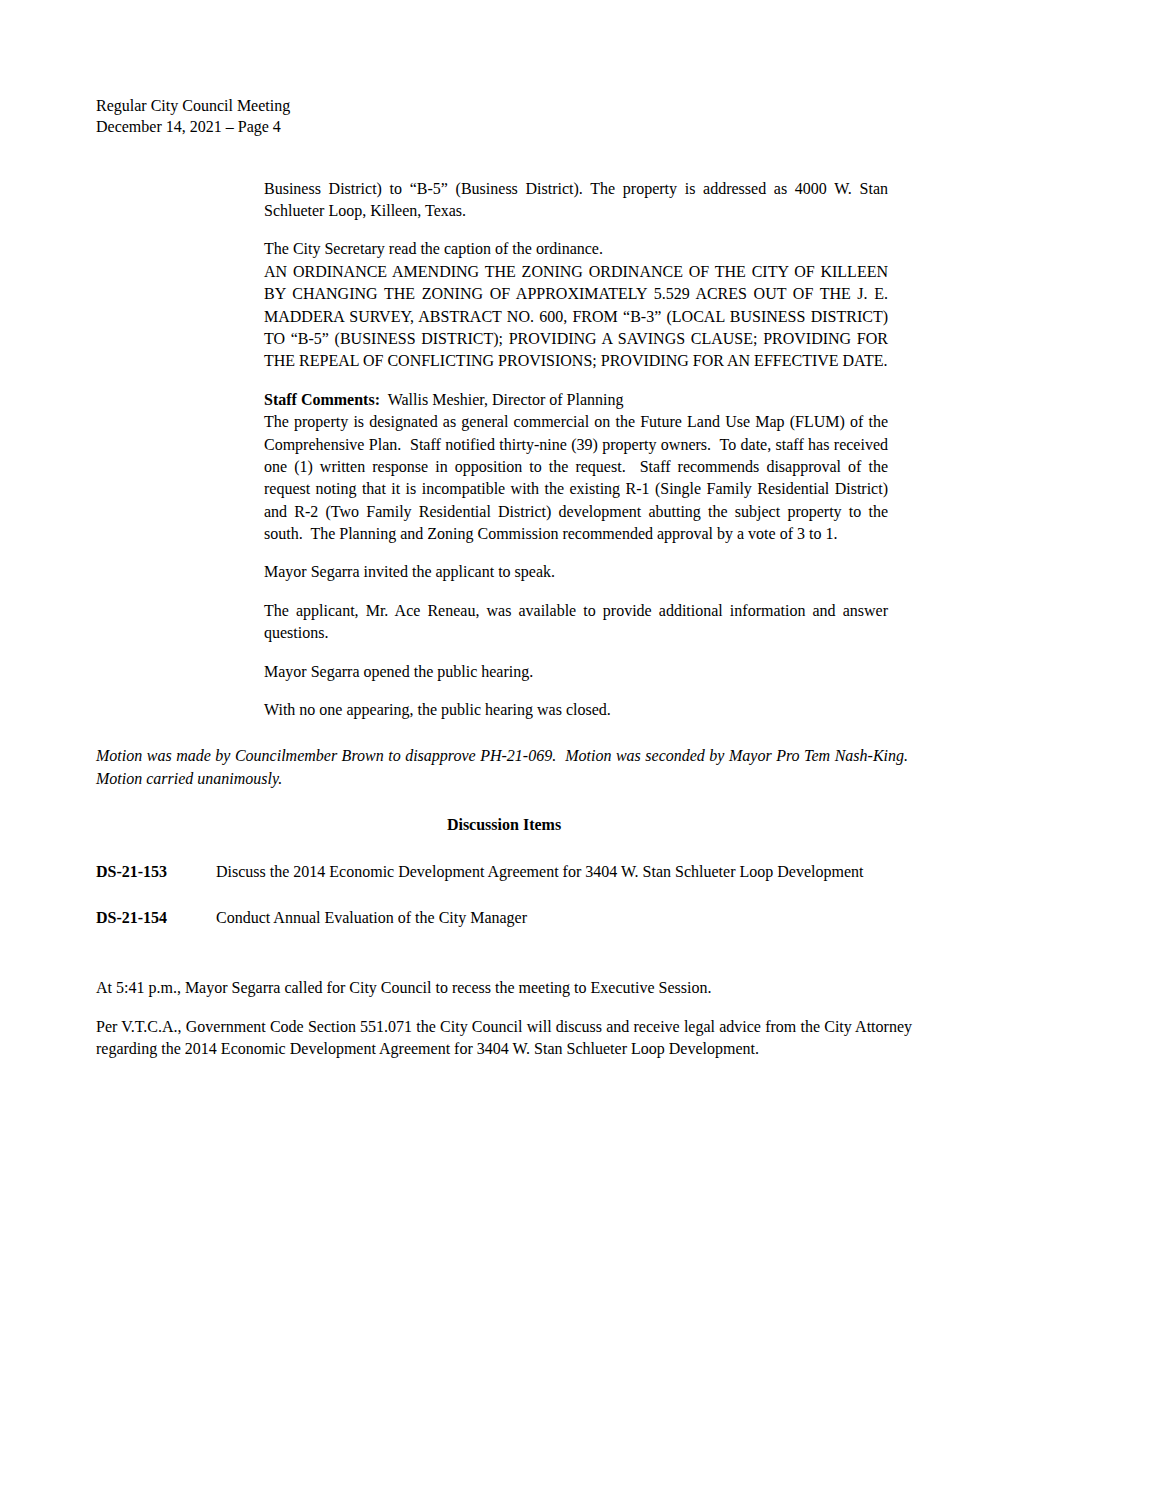Regular City Council Meeting
December 14, 2021 – Page 4
Business District) to “B-5” (Business District). The property is addressed as 4000 W. Stan Schlueter Loop, Killeen, Texas.
The City Secretary read the caption of the ordinance.
AN ORDINANCE AMENDING THE ZONING ORDINANCE OF THE CITY OF KILLEEN BY CHANGING THE ZONING OF APPROXIMATELY 5.529 ACRES OUT OF THE J. E. MADDERA SURVEY, ABSTRACT NO. 600, FROM “B-3” (LOCAL BUSINESS DISTRICT) TO “B-5” (BUSINESS DISTRICT); PROVIDING A SAVINGS CLAUSE; PROVIDING FOR THE REPEAL OF CONFLICTING PROVISIONS; PROVIDING FOR AN EFFECTIVE DATE.
Staff Comments: Wallis Meshier, Director of Planning
The property is designated as general commercial on the Future Land Use Map (FLUM) of the Comprehensive Plan. Staff notified thirty-nine (39) property owners. To date, staff has received one (1) written response in opposition to the request. Staff recommends disapproval of the request noting that it is incompatible with the existing R-1 (Single Family Residential District) and R-2 (Two Family Residential District) development abutting the subject property to the south. The Planning and Zoning Commission recommended approval by a vote of 3 to 1.
Mayor Segarra invited the applicant to speak.
The applicant, Mr. Ace Reneau, was available to provide additional information and answer questions.
Mayor Segarra opened the public hearing.
With no one appearing, the public hearing was closed.
Motion was made by Councilmember Brown to disapprove PH-21-069. Motion was seconded by Mayor Pro Tem Nash-King. Motion carried unanimously.
Discussion Items
| DS-21-153 | Discuss the 2014 Economic Development Agreement for 3404 W. Stan Schlueter Loop Development |
| DS-21-154 | Conduct Annual Evaluation of the City Manager |
At 5:41 p.m., Mayor Segarra called for City Council to recess the meeting to Executive Session.
Per V.T.C.A., Government Code Section 551.071 the City Council will discuss and receive legal advice from the City Attorney regarding the 2014 Economic Development Agreement for 3404 W. Stan Schlueter Loop Development.